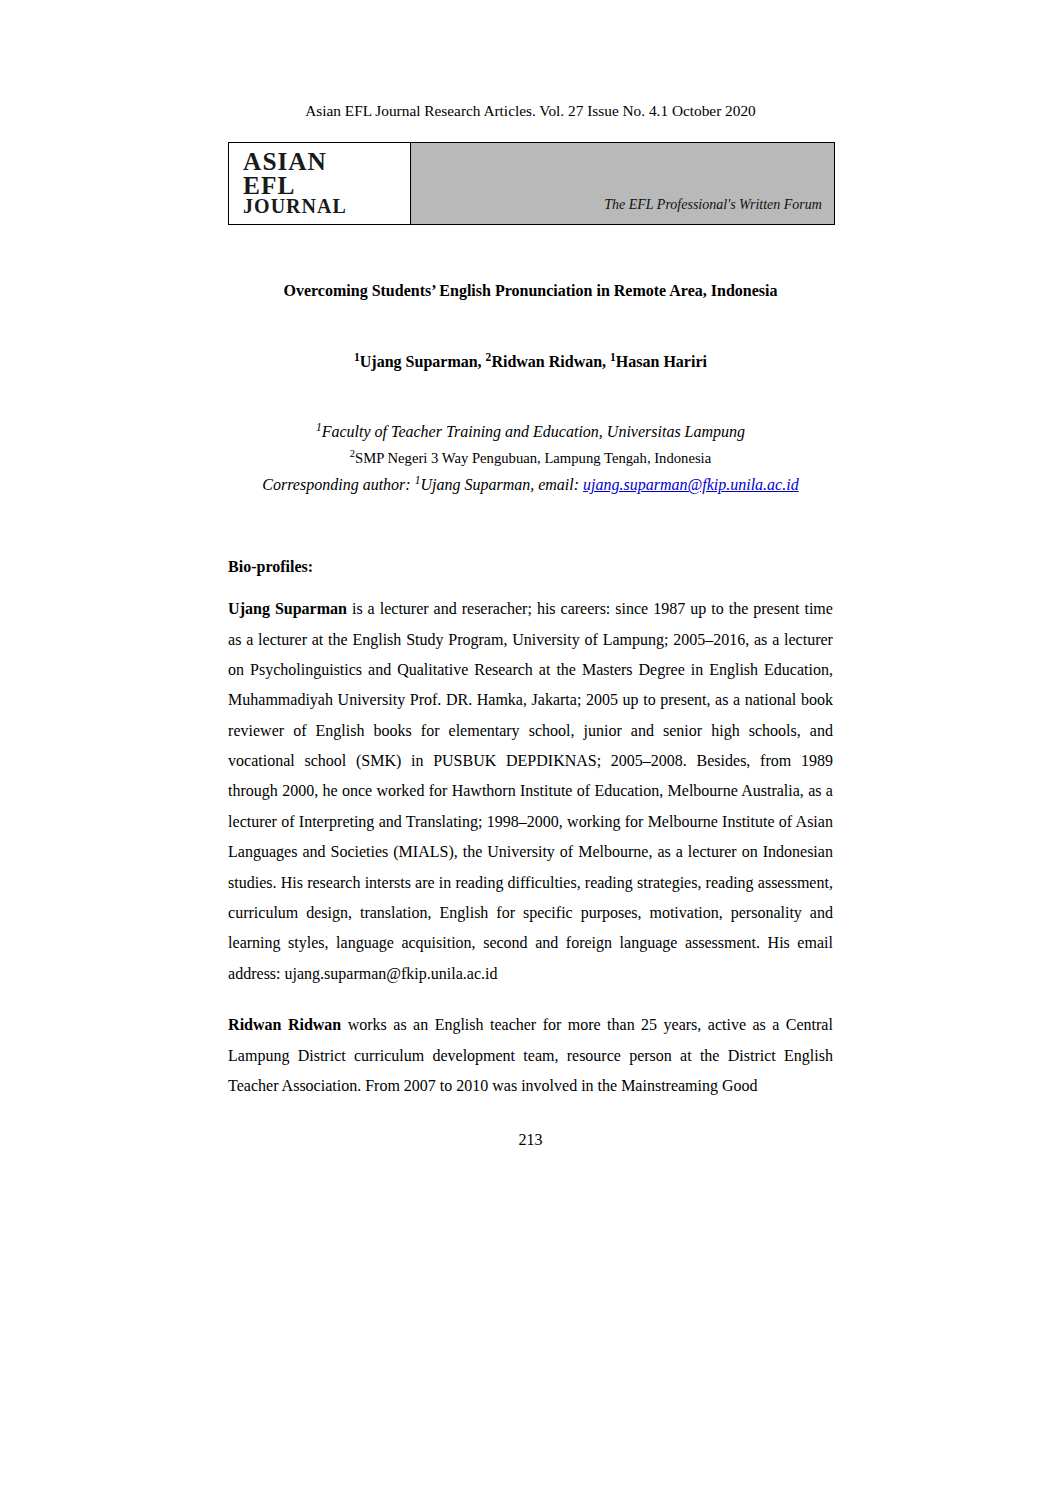Asian EFL Journal Research Articles. Vol. 27 Issue No. 4.1 October 2020
ASIAN
EFL
JOURNAL
The EFL Professional's Written Forum
Overcoming Students’ English Pronunciation in Remote Area, Indonesia
1Ujang Suparman, 2Ridwan Ridwan, 1Hasan Hariri
1Faculty of Teacher Training and Education, Universitas Lampung
2SMP Negeri 3 Way Pengubuan, Lampung Tengah, Indonesia
Corresponding author: 1Ujang Suparman, email: ujang.suparman@fkip.unila.ac.id
Bio-profiles:
Ujang Suparman is a lecturer and reseracher; his careers: since 1987 up to the present time as a lecturer at the English Study Program, University of Lampung; 2005–2016, as a lecturer on Psycholinguistics and Qualitative Research at the Masters Degree in English Education, Muhammadiyah University Prof. DR. Hamka, Jakarta; 2005 up to present, as a national book reviewer of English books for elementary school, junior and senior high schools, and vocational school (SMK) in PUSBUK DEPDIKNAS; 2005–2008. Besides, from 1989 through 2000, he once worked for Hawthorn Institute of Education, Melbourne Australia, as a lecturer of Interpreting and Translating; 1998–2000, working for Melbourne Institute of Asian Languages and Societies (MIALS), the University of Melbourne, as a lecturer on Indonesian studies. His research intersts are in reading difficulties, reading strategies, reading assessment, curriculum design, translation, English for specific purposes, motivation, personality and learning styles, language acquisition, second and foreign language assessment. His email address: ujang.suparman@fkip.unila.ac.id
Ridwan Ridwan works as an English teacher for more than 25 years, active as a Central Lampung District curriculum development team, resource person at the District English Teacher Association. From 2007 to 2010 was involved in the Mainstreaming Good
213